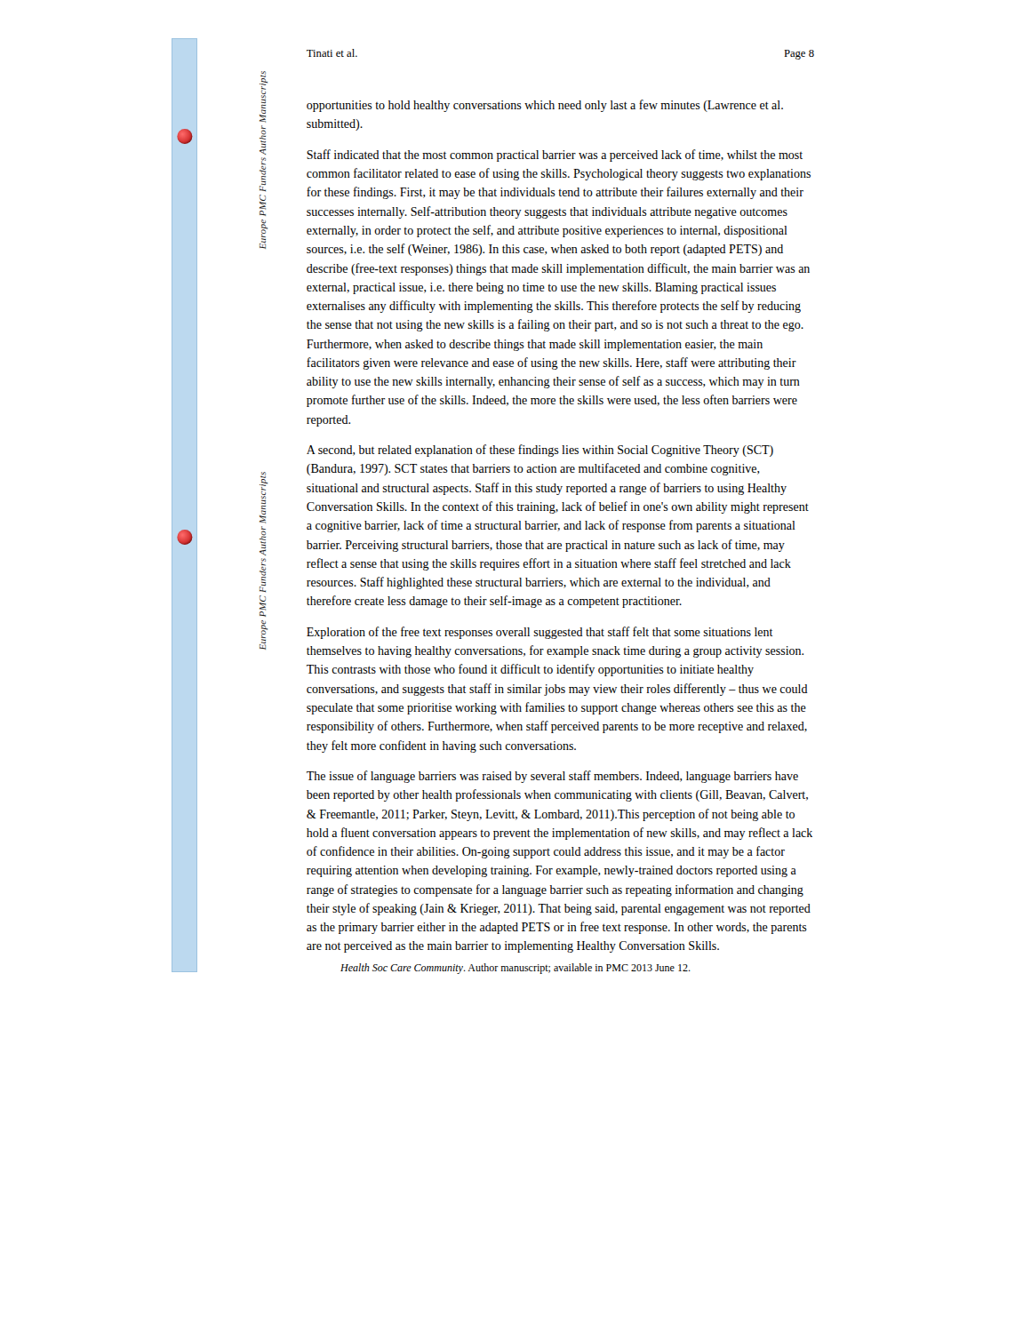Europe PMC Funders Author Manuscripts
Europe PMC Funders Author Manuscripts
Tinati et al.
Page 8
opportunities to hold healthy conversations which need only last a few minutes (Lawrence et al. submitted).
Staff indicated that the most common practical barrier was a perceived lack of time, whilst the most common facilitator related to ease of using the skills. Psychological theory suggests two explanations for these findings. First, it may be that individuals tend to attribute their failures externally and their successes internally. Self-attribution theory suggests that individuals attribute negative outcomes externally, in order to protect the self, and attribute positive experiences to internal, dispositional sources, i.e. the self (Weiner, 1986). In this case, when asked to both report (adapted PETS) and describe (free-text responses) things that made skill implementation difficult, the main barrier was an external, practical issue, i.e. there being no time to use the new skills. Blaming practical issues externalises any difficulty with implementing the skills. This therefore protects the self by reducing the sense that not using the new skills is a failing on their part, and so is not such a threat to the ego. Furthermore, when asked to describe things that made skill implementation easier, the main facilitators given were relevance and ease of using the new skills. Here, staff were attributing their ability to use the new skills internally, enhancing their sense of self as a success, which may in turn promote further use of the skills. Indeed, the more the skills were used, the less often barriers were reported.
A second, but related explanation of these findings lies within Social Cognitive Theory (SCT) (Bandura, 1997). SCT states that barriers to action are multifaceted and combine cognitive, situational and structural aspects. Staff in this study reported a range of barriers to using Healthy Conversation Skills. In the context of this training, lack of belief in one's own ability might represent a cognitive barrier, lack of time a structural barrier, and lack of response from parents a situational barrier. Perceiving structural barriers, those that are practical in nature such as lack of time, may reflect a sense that using the skills requires effort in a situation where staff feel stretched and lack resources. Staff highlighted these structural barriers, which are external to the individual, and therefore create less damage to their self-image as a competent practitioner.
Exploration of the free text responses overall suggested that staff felt that some situations lent themselves to having healthy conversations, for example snack time during a group activity session. This contrasts with those who found it difficult to identify opportunities to initiate healthy conversations, and suggests that staff in similar jobs may view their roles differently – thus we could speculate that some prioritise working with families to support change whereas others see this as the responsibility of others. Furthermore, when staff perceived parents to be more receptive and relaxed, they felt more confident in having such conversations.
The issue of language barriers was raised by several staff members. Indeed, language barriers have been reported by other health professionals when communicating with clients (Gill, Beavan, Calvert, & Freemantle, 2011; Parker, Steyn, Levitt, & Lombard, 2011).This perception of not being able to hold a fluent conversation appears to prevent the implementation of new skills, and may reflect a lack of confidence in their abilities. On-going support could address this issue, and it may be a factor requiring attention when developing training. For example, newly-trained doctors reported using a range of strategies to compensate for a language barrier such as repeating information and changing their style of speaking (Jain & Krieger, 2011). That being said, parental engagement was not reported as the primary barrier either in the adapted PETS or in free text response. In other words, the parents are not perceived as the main barrier to implementing Healthy Conversation Skills.
Health Soc Care Community. Author manuscript; available in PMC 2013 June 12.